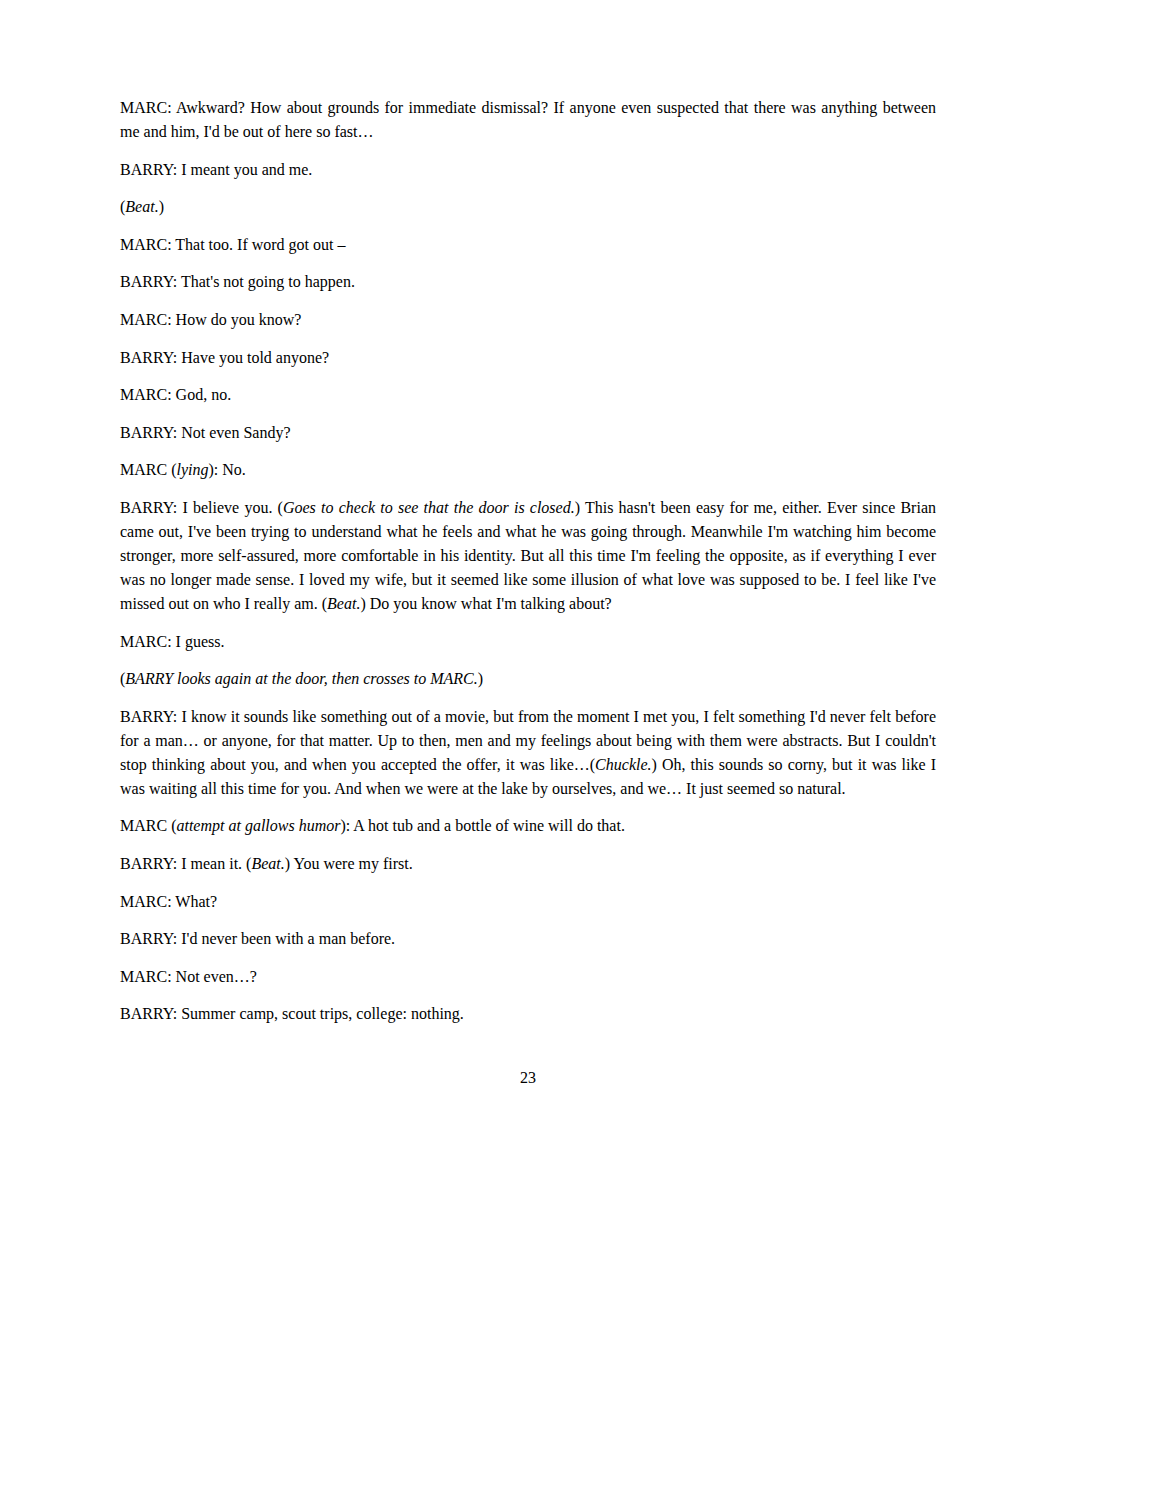MARC: Awkward? How about grounds for immediate dismissal? If anyone even suspected that there was anything between me and him, I'd be out of here so fast…
BARRY: I meant you and me.
(Beat.)
MARC: That too. If word got out –
BARRY: That's not going to happen.
MARC: How do you know?
BARRY: Have you told anyone?
MARC: God, no.
BARRY: Not even Sandy?
MARC (lying): No.
BARRY: I believe you. (Goes to check to see that the door is closed.) This hasn't been easy for me, either. Ever since Brian came out, I've been trying to understand what he feels and what he was going through. Meanwhile I'm watching him become stronger, more self-assured, more comfortable in his identity. But all this time I'm feeling the opposite, as if everything I ever was no longer made sense. I loved my wife, but it seemed like some illusion of what love was supposed to be. I feel like I've missed out on who I really am. (Beat.) Do you know what I'm talking about?
MARC: I guess.
(BARRY looks again at the door, then crosses to MARC.)
BARRY: I know it sounds like something out of a movie, but from the moment I met you, I felt something I'd never felt before for a man… or anyone, for that matter. Up to then, men and my feelings about being with them were abstracts. But I couldn't stop thinking about you, and when you accepted the offer, it was like…(Chuckle.) Oh, this sounds so corny, but it was like I was waiting all this time for you. And when we were at the lake by ourselves, and we… It just seemed so natural.
MARC (attempt at gallows humor): A hot tub and a bottle of wine will do that.
BARRY: I mean it. (Beat.) You were my first.
MARC: What?
BARRY: I'd never been with a man before.
MARC: Not even…?
BARRY: Summer camp, scout trips, college: nothing.
23